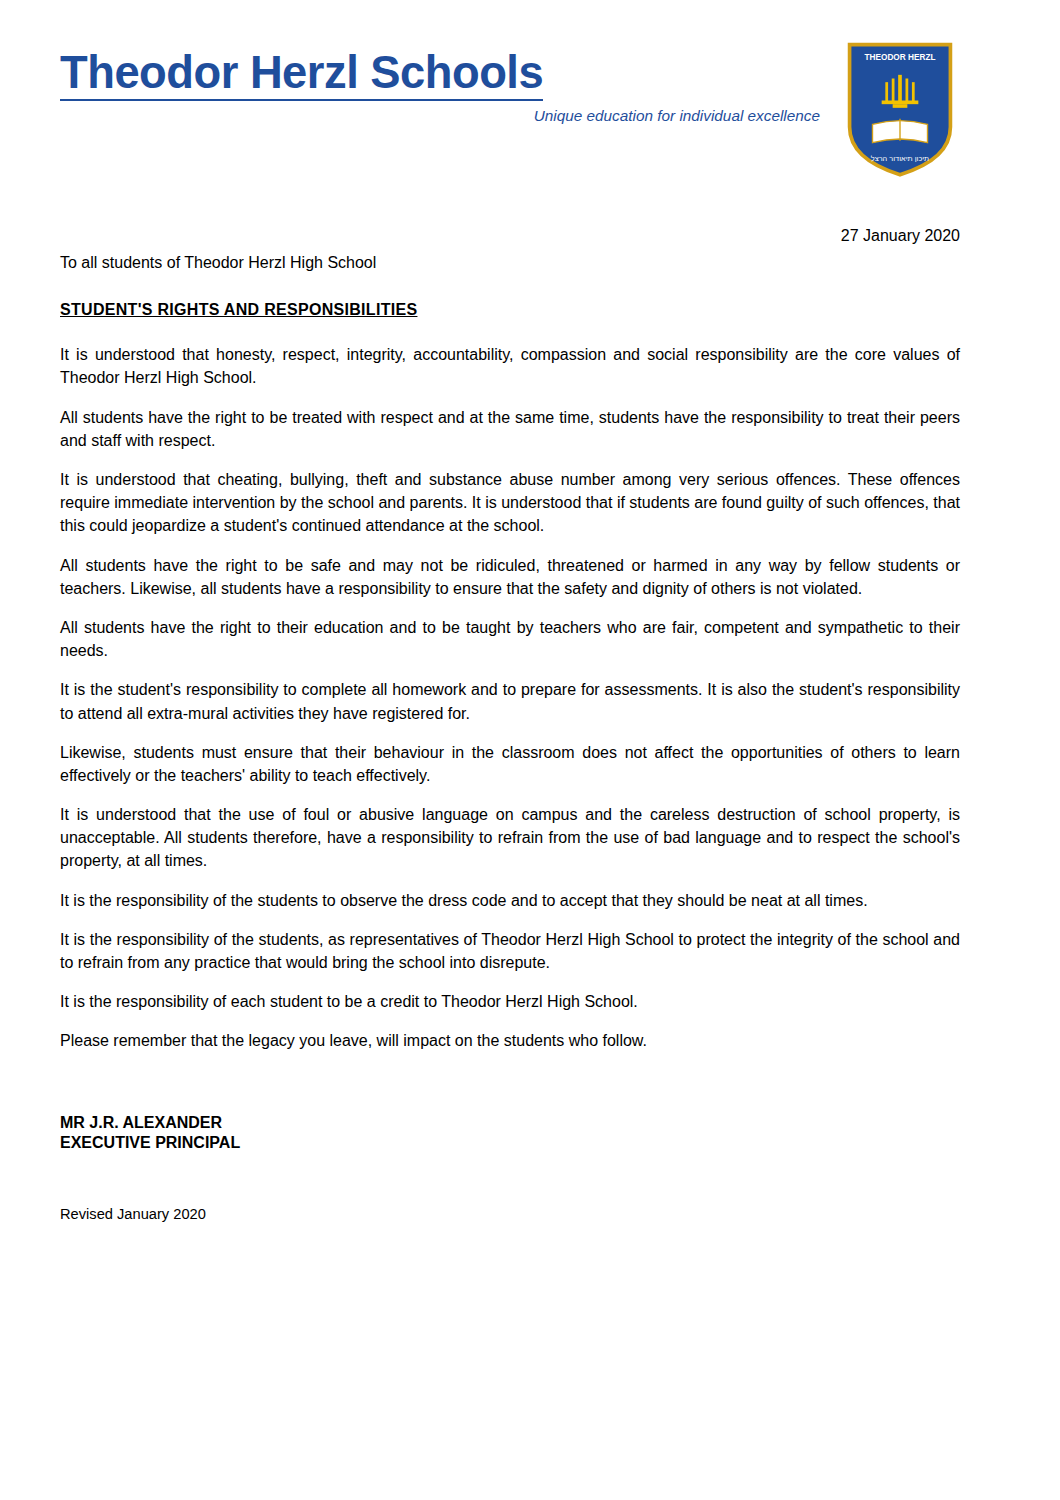Theodor Herzl Schools
Unique education for individual excellence
THEODOR HERZL תיכון תיאודור הרצל
27 January 2020
To all students of Theodor Herzl High School
Student's Rights and Responsibilities
It is understood that honesty, respect, integrity, accountability, compassion and social responsibility are the core values of Theodor Herzl High School.
All students have the right to be treated with respect and at the same time, students have the responsibility to treat their peers and staff with respect.
It is understood that cheating, bullying, theft and substance abuse number among very serious offences. These offences require immediate intervention by the school and parents. It is understood that if students are found guilty of such offences, that this could jeopardize a student's continued attendance at the school.
All students have the right to be safe and may not be ridiculed, threatened or harmed in any way by fellow students or teachers. Likewise, all students have a responsibility to ensure that the safety and dignity of others is not violated.
All students have the right to their education and to be taught by teachers who are fair, competent and sympathetic to their needs.
It is the student's responsibility to complete all homework and to prepare for assessments. It is also the student's responsibility to attend all extra-mural activities they have registered for.
Likewise, students must ensure that their behaviour in the classroom does not affect the opportunities of others to learn effectively or the teachers' ability to teach effectively.
It is understood that the use of foul or abusive language on campus and the careless destruction of school property, is unacceptable. All students therefore, have a responsibility to refrain from the use of bad language and to respect the school's property, at all times.
It is the responsibility of the students to observe the dress code and to accept that they should be neat at all times.
It is the responsibility of the students, as representatives of Theodor Herzl High School to protect the integrity of the school and to refrain from any practice that would bring the school into disrepute.
It is the responsibility of each student to be a credit to Theodor Herzl High School.
Please remember that the legacy you leave, will impact on the students who follow.
MR J.R. ALEXANDER EXECUTIVE PRINCIPAL
Revised January 2020